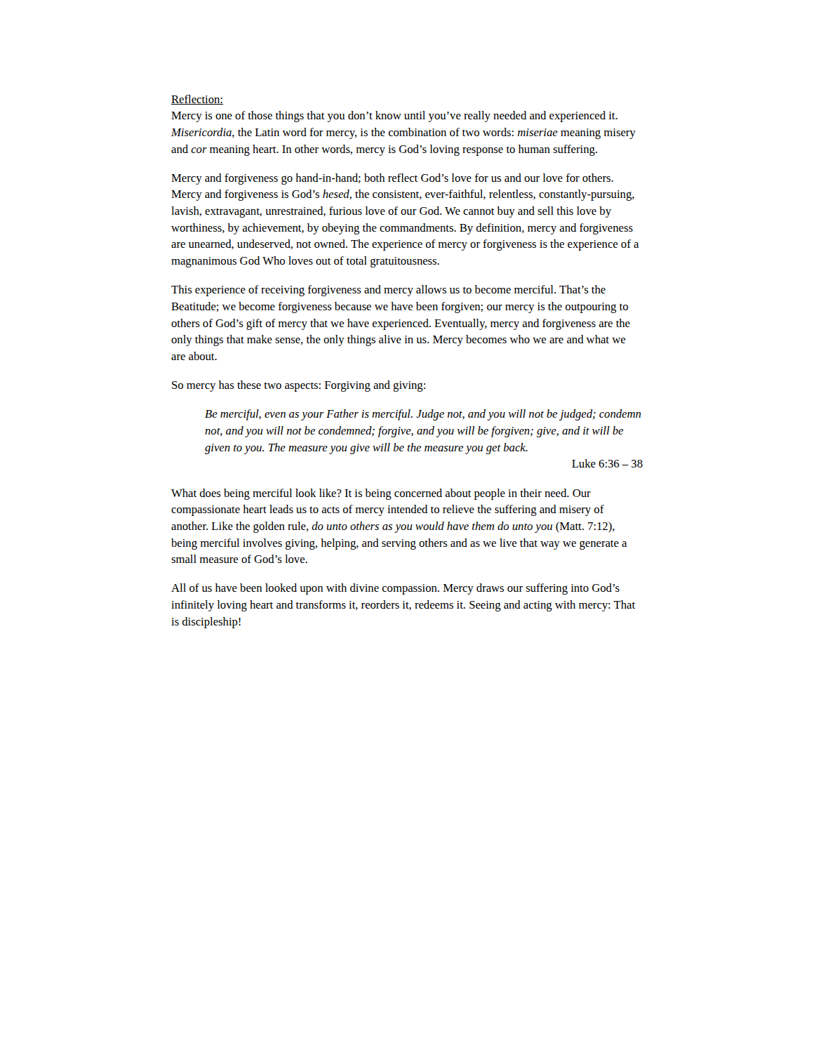Reflection:
Mercy is one of those things that you don’t know until you’ve really needed and experienced it. Misericordia, the Latin word for mercy, is the combination of two words: miseriae meaning misery and cor meaning heart. In other words, mercy is God’s loving response to human suffering.
Mercy and forgiveness go hand-in-hand; both reflect God’s love for us and our love for others. Mercy and forgiveness is God’s hesed, the consistent, ever-faithful, relentless, constantly-pursuing, lavish, extravagant, unrestrained, furious love of our God. We cannot buy and sell this love by worthiness, by achievement, by obeying the commandments. By definition, mercy and forgiveness are unearned, undeserved, not owned. The experience of mercy or forgiveness is the experience of a magnanimous God Who loves out of total gratuitousness.
This experience of receiving forgiveness and mercy allows us to become merciful. That’s the Beatitude; we become forgiveness because we have been forgiven; our mercy is the outpouring to others of God’s gift of mercy that we have experienced. Eventually, mercy and forgiveness are the only things that make sense, the only things alive in us. Mercy becomes who we are and what we are about.
So mercy has these two aspects: Forgiving and giving:
Be merciful, even as your Father is merciful. Judge not, and you will not be judged; condemn not, and you will not be condemned; forgive, and you will be forgiven; give, and it will be given to you. The measure you give will be the measure you get back.
Luke 6:36 – 38
What does being merciful look like? It is being concerned about people in their need. Our compassionate heart leads us to acts of mercy intended to relieve the suffering and misery of another. Like the golden rule, do unto others as you would have them do unto you (Matt. 7:12), being merciful involves giving, helping, and serving others and as we live that way we generate a small measure of God’s love.
All of us have been looked upon with divine compassion. Mercy draws our suffering into God’s infinitely loving heart and transforms it, reorders it, redeems it. Seeing and acting with mercy: That is discipleship!